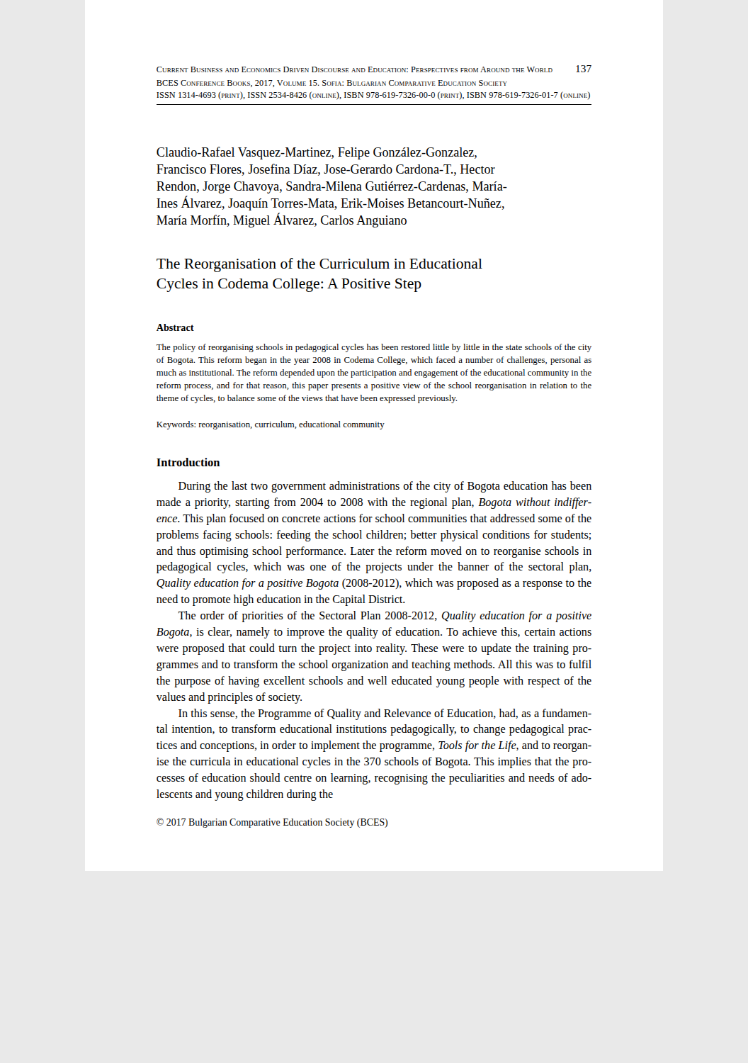Current Business and Economics Driven Discourse and Education: Perspectives from Around the World 137
BCES Conference Books, 2017, Volume 15. Sofia: Bulgarian Comparative Education Society
ISSN 1314-4693 (print), ISSN 2534-8426 (online), ISBN 978-619-7326-00-0 (print), ISBN 978-619-7326-01-7 (online)
Claudio-Rafael Vasquez-Martinez, Felipe González-Gonzalez,
Francisco Flores, Josefina Díaz, Jose-Gerardo Cardona-T., Hector
Rendon, Jorge Chavoya, Sandra-Milena Gutiérrez-Cardenas, María-
Ines Álvarez, Joaquín Torres-Mata, Erik-Moises Betancourt-Nuñez,
María Morfín, Miguel Álvarez, Carlos Anguiano
The Reorganisation of the Curriculum in Educational
Cycles in Codema College: A Positive Step
Abstract
The policy of reorganising schools in pedagogical cycles has been restored little by little in the state schools of the city of Bogota. This reform began in the year 2008 in Codema College, which faced a number of challenges, personal as much as institutional. The reform depended upon the participation and engagement of the educational community in the reform process, and for that reason, this paper presents a positive view of the school reorganisation in relation to the theme of cycles, to balance some of the views that have been expressed previously.
Keywords: reorganisation, curriculum, educational community
Introduction
During the last two government administrations of the city of Bogota education has been made a priority, starting from 2004 to 2008 with the regional plan, Bogota without indifference. This plan focused on concrete actions for school communities that addressed some of the problems facing schools: feeding the school children; better physical conditions for students; and thus optimising school performance. Later the reform moved on to reorganise schools in pedagogical cycles, which was one of the projects under the banner of the sectoral plan, Quality education for a positive Bogota (2008-2012), which was proposed as a response to the need to promote high education in the Capital District.
The order of priorities of the Sectoral Plan 2008-2012, Quality education for a positive Bogota, is clear, namely to improve the quality of education. To achieve this, certain actions were proposed that could turn the project into reality. These were to update the training programmes and to transform the school organization and teaching methods. All this was to fulfil the purpose of having excellent schools and well educated young people with respect of the values and principles of society.
In this sense, the Programme of Quality and Relevance of Education, had, as a fundamental intention, to transform educational institutions pedagogically, to change pedagogical practices and conceptions, in order to implement the programme, Tools for the Life, and to reorganise the curricula in educational cycles in the 370 schools of Bogota. This implies that the processes of education should centre on learning, recognising the peculiarities and needs of adolescents and young children during the
© 2017 Bulgarian Comparative Education Society (BCES)